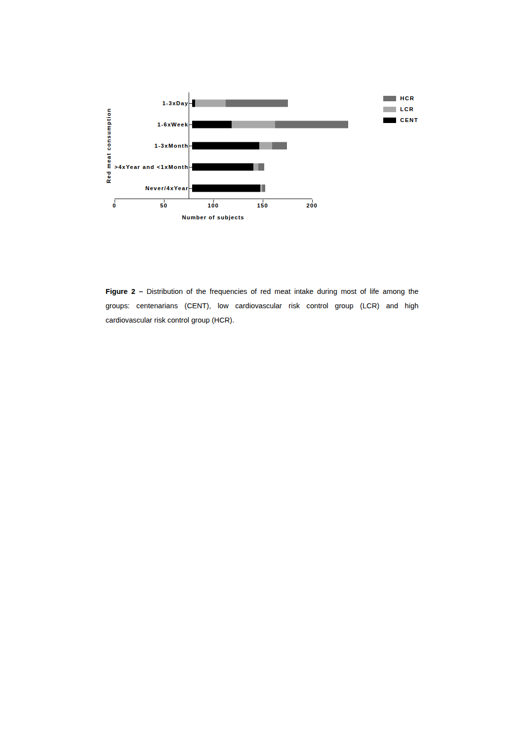Red meat consumption
| 1-3xDay | | |
| 1-6xWeek | | |
| 1-3xMonth | | |
| >4xYear and <1xMonth | | |
| Never/4xYear | | |
0 50 100 150 200
Number of subjects
HCR
LCR
CENT
Figure 2 – Distribution of the frequencies of red meat intake during most of life among the groups: centenarians (CENT), low cardiovascular risk control group (LCR) and high cardiovascular risk control group (HCR).